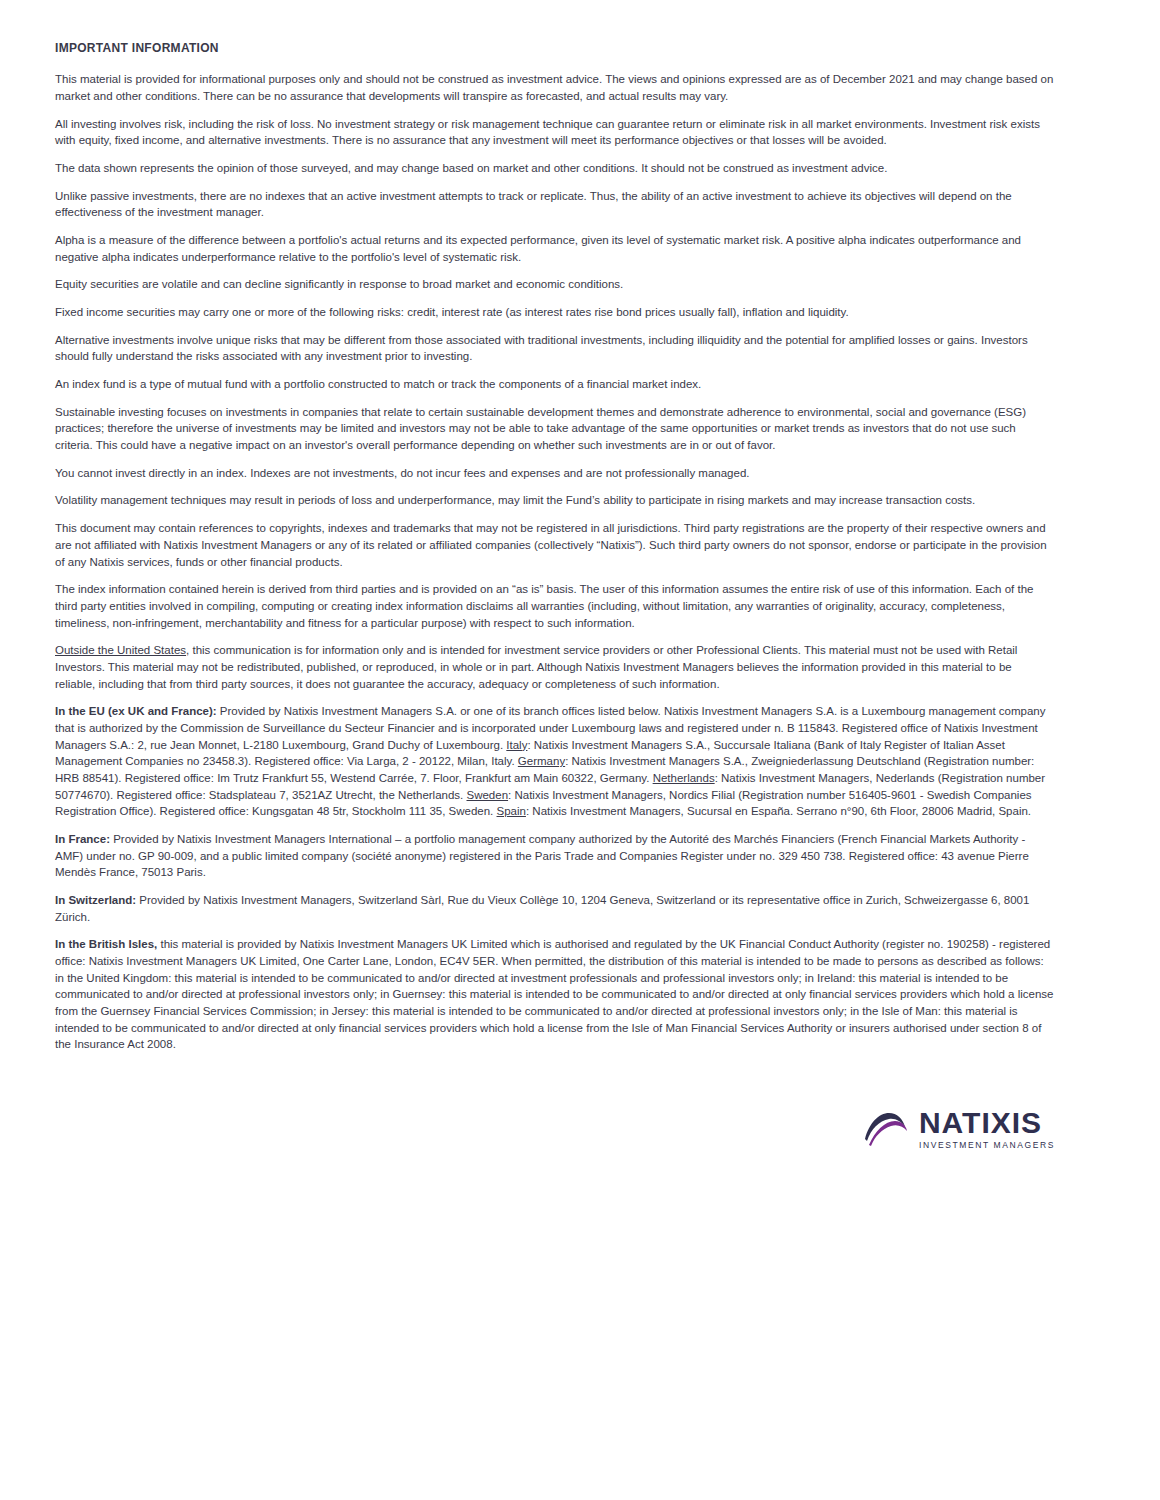Important Information
This material is provided for informational purposes only and should not be construed as investment advice. The views and opinions expressed are as of December 2021 and may change based on market and other conditions. There can be no assurance that developments will transpire as forecasted, and actual results may vary.
All investing involves risk, including the risk of loss. No investment strategy or risk management technique can guarantee return or eliminate risk in all market environments. Investment risk exists with equity, fixed income, and alternative investments. There is no assurance that any investment will meet its performance objectives or that losses will be avoided.
The data shown represents the opinion of those surveyed, and may change based on market and other conditions. It should not be construed as investment advice.
Unlike passive investments, there are no indexes that an active investment attempts to track or replicate. Thus, the ability of an active investment to achieve its objectives will depend on the effectiveness of the investment manager.
Alpha is a measure of the difference between a portfolio's actual returns and its expected performance, given its level of systematic market risk. A positive alpha indicates outperformance and negative alpha indicates underperformance relative to the portfolio's level of systematic risk.
Equity securities are volatile and can decline significantly in response to broad market and economic conditions.
Fixed income securities may carry one or more of the following risks: credit, interest rate (as interest rates rise bond prices usually fall), inflation and liquidity.
Alternative investments involve unique risks that may be different from those associated with traditional investments, including illiquidity and the potential for amplified losses or gains. Investors should fully understand the risks associated with any investment prior to investing.
An index fund is a type of mutual fund with a portfolio constructed to match or track the components of a financial market index.
Sustainable investing focuses on investments in companies that relate to certain sustainable development themes and demonstrate adherence to environmental, social and governance (ESG) practices; therefore the universe of investments may be limited and investors may not be able to take advantage of the same opportunities or market trends as investors that do not use such criteria. This could have a negative impact on an investor's overall performance depending on whether such investments are in or out of favor.
You cannot invest directly in an index. Indexes are not investments, do not incur fees and expenses and are not professionally managed.
Volatility management techniques may result in periods of loss and underperformance, may limit the Fund’s ability to participate in rising markets and may increase transaction costs.
This document may contain references to copyrights, indexes and trademarks that may not be registered in all jurisdictions. Third party registrations are the property of their respective owners and are not affiliated with Natixis Investment Managers or any of its related or affiliated companies (collectively “Natixis”). Such third party owners do not sponsor, endorse or participate in the provision of any Natixis services, funds or other financial products.
The index information contained herein is derived from third parties and is provided on an “as is” basis. The user of this information assumes the entire risk of use of this information. Each of the third party entities involved in compiling, computing or creating index information disclaims all warranties (including, without limitation, any warranties of originality, accuracy, completeness, timeliness, non-infringement, merchantability and fitness for a particular purpose) with respect to such information.
Outside the United States, this communication is for information only and is intended for investment service providers or other Professional Clients. This material must not be used with Retail Investors. This material may not be redistributed, published, or reproduced, in whole or in part. Although Natixis Investment Managers believes the information provided in this material to be reliable, including that from third party sources, it does not guarantee the accuracy, adequacy or completeness of such information.
In the EU (ex UK and France): Provided by Natixis Investment Managers S.A. or one of its branch offices listed below. Natixis Investment Managers S.A. is a Luxembourg management company that is authorized by the Commission de Surveillance du Secteur Financier and is incorporated under Luxembourg laws and registered under n. B 115843. Registered office of Natixis Investment Managers S.A.: 2, rue Jean Monnet, L-2180 Luxembourg, Grand Duchy of Luxembourg. Italy: Natixis Investment Managers S.A., Succursale Italiana (Bank of Italy Register of Italian Asset Management Companies no 23458.3). Registered office: Via Larga, 2 - 20122, Milan, Italy. Germany: Natixis Investment Managers S.A., Zweigniederlassung Deutschland (Registration number: HRB 88541). Registered office: Im Trutz Frankfurt 55, Westend Carrée, 7. Floor, Frankfurt am Main 60322, Germany. Netherlands: Natixis Investment Managers, Nederlands (Registration number 50774670). Registered office: Stadsplateau 7, 3521AZ Utrecht, the Netherlands. Sweden: Natixis Investment Managers, Nordics Filial (Registration number 516405-9601 - Swedish Companies Registration Office). Registered office: Kungsgatan 48 5tr, Stockholm 111 35, Sweden. Spain: Natixis Investment Managers, Sucursal en España. Serrano n°90, 6th Floor, 28006 Madrid, Spain.
In France: Provided by Natixis Investment Managers International – a portfolio management company authorized by the Autorité des Marchés Financiers (French Financial Markets Authority - AMF) under no. GP 90-009, and a public limited company (société anonyme) registered in the Paris Trade and Companies Register under no. 329 450 738. Registered office: 43 avenue Pierre Mendès France, 75013 Paris.
In Switzerland: Provided by Natixis Investment Managers, Switzerland Sàrl, Rue du Vieux Collège 10, 1204 Geneva, Switzerland or its representative office in Zurich, Schweizergasse 6, 8001 Zürich.
In the British Isles, this material is provided by Natixis Investment Managers UK Limited which is authorised and regulated by the UK Financial Conduct Authority (register no. 190258) - registered office: Natixis Investment Managers UK Limited, One Carter Lane, London, EC4V 5ER. When permitted, the distribution of this material is intended to be made to persons as described as follows: in the United Kingdom: this material is intended to be communicated to and/or directed at investment professionals and professional investors only; in Ireland: this material is intended to be communicated to and/or directed at professional investors only; in Guernsey: this material is intended to be communicated to and/or directed at only financial services providers which hold a license from the Guernsey Financial Services Commission; in Jersey: this material is intended to be communicated to and/or directed at professional investors only; in the Isle of Man: this material is intended to be communicated to and/or directed at only financial services providers which hold a license from the Isle of Man Financial Services Authority or insurers authorised under section 8 of the Insurance Act 2008.
NATIXIS
INVESTMENT MANAGERS